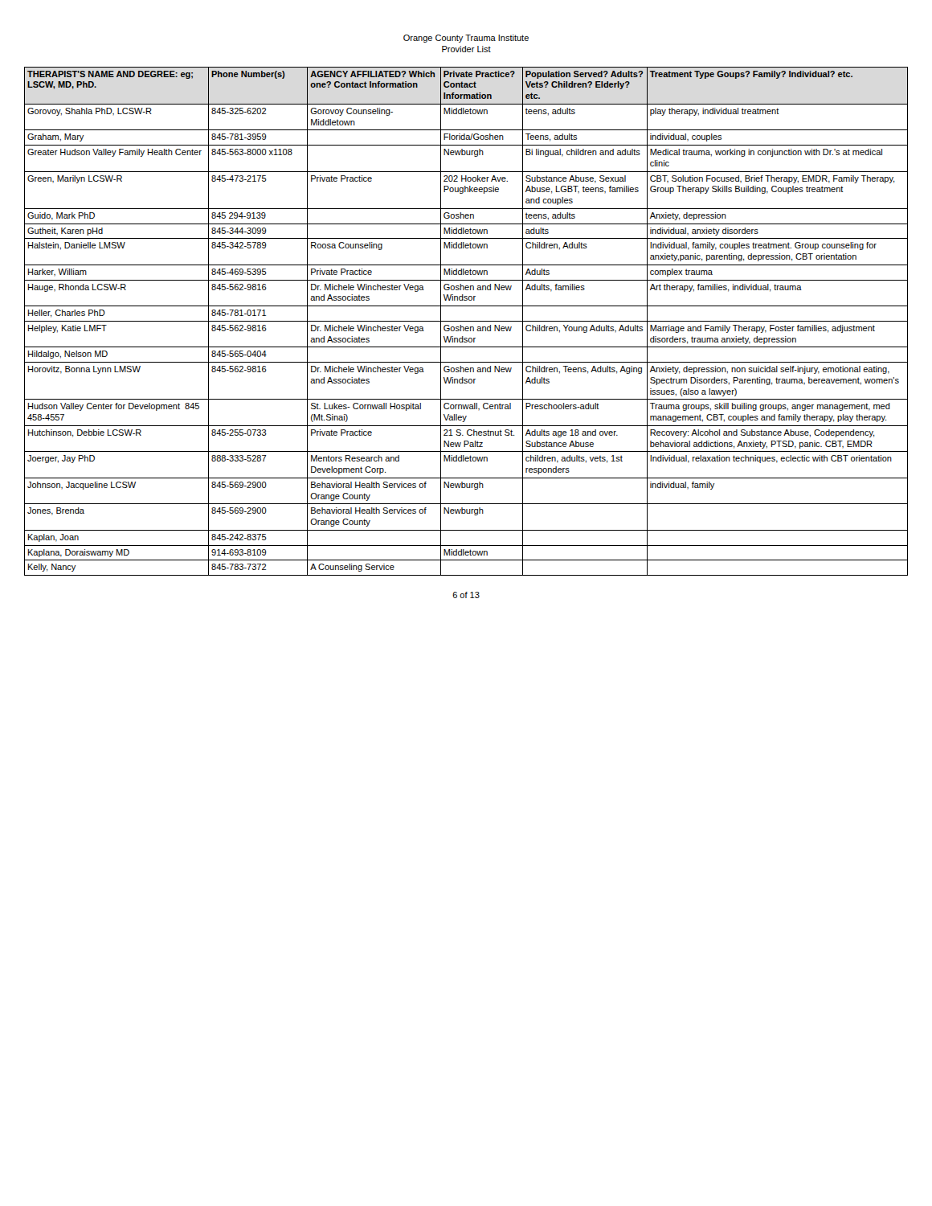Orange County Trauma Institute
Provider List
| THERAPIST'S NAME AND DEGREE : eg; LSCW, MD, PhD. | Phone Number(s) | AGENCY AFFILIATED? Which one? Contact Information | Private Practice? Contact Information | Population Served? Adults? Vets? Children? Elderly? etc. | Treatment Type Goups? Family? Individual? etc. |
| --- | --- | --- | --- | --- | --- |
| Gorovoy, Shahla PhD, LCSW-R | 845-325-6202 | Gorovoy Counseling- Middletown | Middletown | teens, adults | play therapy, individual treatment |
| Graham, Mary | 845-781-3959 | | Florida/Goshen | Teens, adults | individual, couples |
| Greater Hudson Valley Family Health Center | 845-563-8000 x1108 | | Newburgh | Bi lingual, children and adults | Medical trauma, working in conjunction with Dr.'s at medical clinic |
| Green, Marilyn LCSW-R | 845-473-2175 | Private Practice | 202 Hooker Ave. Poughkeepsie | Substance Abuse, Sexual Abuse, LGBT, teens, families and couples | CBT, Solution Focused, Brief Therapy, EMDR, Family Therapy, Group Therapy Skills Building, Couples treatment |
| Guido, Mark PhD | 845 294-9139 | | Goshen | teens, adults | Anxiety, depression |
| Gutheit, Karen pHd | 845-344-3099 | | Middletown | adults | individual, anxiety disorders |
| Halstein, Danielle LMSW | 845-342-5789 | Roosa Counseling | Middletown | Children, Adults | Individual, family, couples treatment. Group counseling for anxiety,panic, parenting, depression, CBT orientation |
| Harker, William | 845-469-5395 | Private Practice | Middletown | Adults | complex trauma |
| Hauge, Rhonda LCSW-R | 845-562-9816 | Dr. Michele Winchester Vega and Associates | Goshen and New Windsor | Adults, families | Art therapy, families, individual, trauma |
| Heller, Charles PhD | 845-781-0171 | | | | |
| Helpley, Katie LMFT | 845-562-9816 | Dr. Michele Winchester Vega and Associates | Goshen and New Windsor | Children, Young Adults, Adults | Marriage and Family Therapy, Foster families, adjustment disorders, trauma anxiety, depression |
| Hildalgo, Nelson MD | 845-565-0404 | | | | |
| Horovitz, Bonna Lynn LMSW | 845-562-9816 | Dr. Michele Winchester Vega and Associates | Goshen and New Windsor | Children, Teens, Adults, Aging Adults | Anxiety, depression, non suicidal self-injury, emotional eating, Spectrum Disorders, Parenting, trauma, bereavement, women's issues, (also a lawyer) |
| Hudson Valley Center for Development 845 458-4557 | | St. Lukes- Cornwall Hospital (Mt.Sinai) | Cornwall, Central Valley | Preschoolers-adult | Trauma groups, skill builing groups, anger management, med management, CBT, couples and family therapy, play therapy. |
| Hutchinson, Debbie LCSW-R | 845-255-0733 | Private Practice | 21 S. Chestnut St. New Paltz | Adults age 18 and over. Substance Abuse | Recovery: Alcohol and Substance Abuse, Codependency, behavioral addictions, Anxiety, PTSD, panic. CBT, EMDR |
| Joerger, Jay PhD | 888-333-5287 | Mentors Research and Development Corp. | Middletown | children, adults, vets, 1st responders | Individual, relaxation techniques, eclectic with CBT orientation |
| Johnson, Jacqueline LCSW | 845-569-2900 | Behavioral Health Services of Orange County | Newburgh | | individual, family |
| Jones, Brenda | 845-569-2900 | Behavioral Health Services of Orange County | Newburgh | | |
| Kaplan, Joan | 845-242-8375 | | | | |
| Kaplana, Doraiswamy MD | 914-693-8109 | | Middletown | | |
| Kelly, Nancy | 845-783-7372 | A Counseling Service | | | |
6 of 13